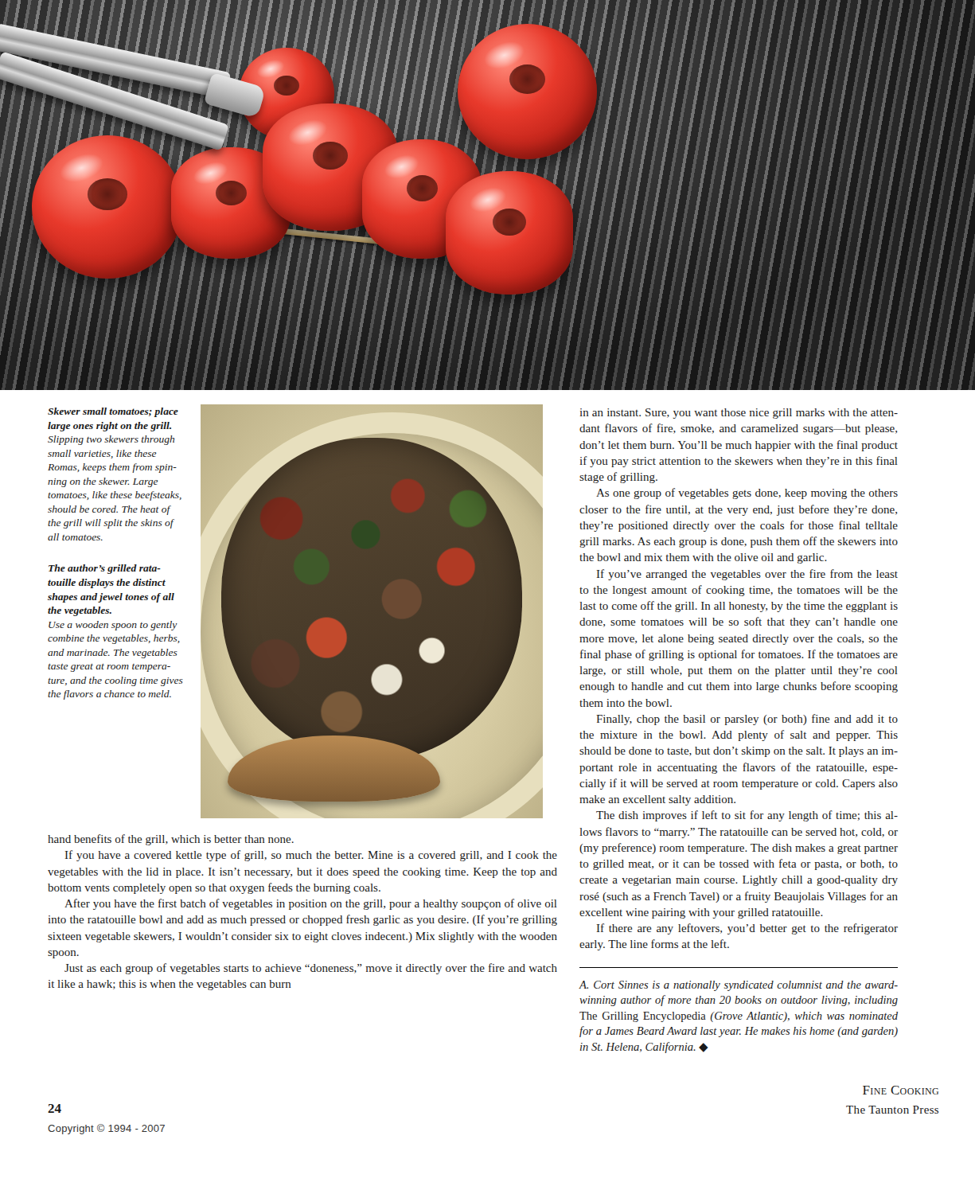Skewer small tomatoes; place large ones right on the grill.
Slipping two skewers through small varieties, like these Romas, keeps them from spinning on the skewer. Large tomatoes, like these beefsteaks, should be cored. The heat of the grill will split the skins of all tomatoes.
The author’s grilled ratatouille displays the distinct shapes and jewel tones of all the vegetables.
Use a wooden spoon to gently combine the vegetables, herbs, and marinade. The vegetables taste great at room temperature, and the cooling time gives the flavors a chance to meld.
hand benefits of the grill, which is better than none.
If you have a covered kettle type of grill, so much the better. Mine is a covered grill, and I cook the vegetables with the lid in place. It isn’t necessary, but it does speed the cooking time. Keep the top and bottom vents completely open so that oxygen feeds the burning coals.
After you have the first batch of vegetables in position on the grill, pour a healthy soupçon of olive oil into the ratatouille bowl and add as much pressed or chopped fresh garlic as you desire. (If you’re grilling sixteen vegetable skewers, I wouldn’t consider six to eight cloves indecent.) Mix slightly with the wooden spoon.
Just as each group of vegetables starts to achieve “doneness,” move it directly over the fire and watch it like a hawk; this is when the vegetables can burn
in an instant. Sure, you want those nice grill marks with the attendant flavors of fire, smoke, and caramelized sugars—but please, don’t let them burn. You’ll be much happier with the final product if you pay strict attention to the skewers when they’re in this final stage of grilling.
As one group of vegetables gets done, keep moving the others closer to the fire until, at the very end, just before they’re done, they’re positioned directly over the coals for those final telltale grill marks. As each group is done, push them off the skewers into the bowl and mix them with the olive oil and garlic.
If you’ve arranged the vegetables over the fire from the least to the longest amount of cooking time, the tomatoes will be the last to come off the grill. In all honesty, by the time the eggplant is done, some tomatoes will be so soft that they can’t handle one more move, let alone being seated directly over the coals, so the final phase of grilling is optional for tomatoes. If the tomatoes are large, or still whole, put them on the platter until they’re cool enough to handle and cut them into large chunks before scooping them into the bowl.
Finally, chop the basil or parsley (or both) fine and add it to the mixture in the bowl. Add plenty of salt and pepper. This should be done to taste, but don’t skimp on the salt. It plays an important role in accentuating the flavors of the ratatouille, especially if it will be served at room temperature or cold. Capers also make an excellent salty addition.
The dish improves if left to sit for any length of time; this allows flavors to “marry.” The ratatouille can be served hot, cold, or (my preference) room temperature. The dish makes a great partner to grilled meat, or it can be tossed with feta or pasta, or both, to create a vegetarian main course. Lightly chill a good-quality dry rosé (such as a French Tavel) or a fruity Beaujolais Villages for an excellent wine pairing with your grilled ratatouille.
If there are any leftovers, you’d better get to the refrigerator early. The line forms at the left.
A. Cort Sinnes is a nationally syndicated columnist and the award-winning author of more than 20 books on outdoor living, including The Grilling Encyclopedia (Grove Atlantic), which was nominated for a James Beard Award last year. He makes his home (and garden) in St. Helena, California. ◆
24
Fine Cooking The Taunton Press
Copyright © 1994 - 2007